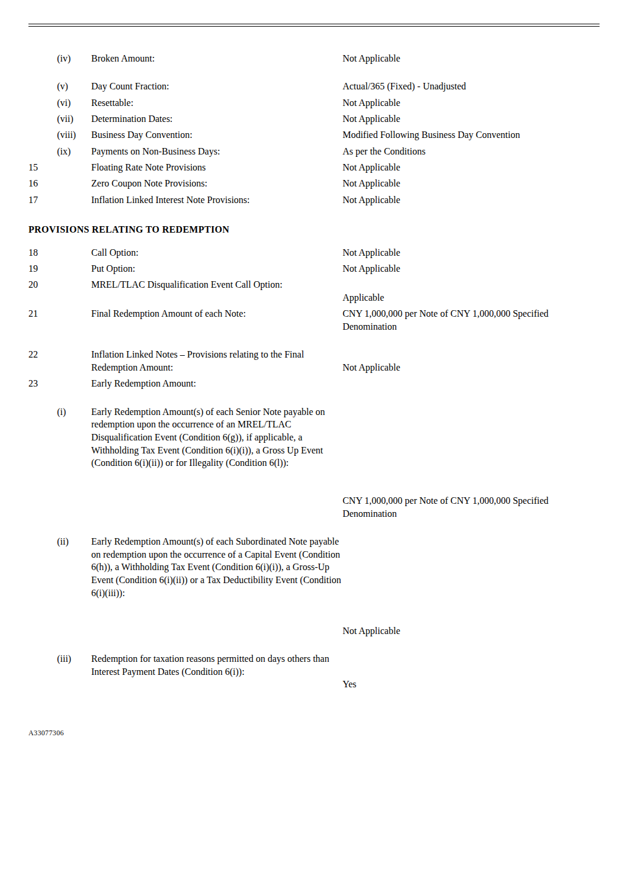| | (iv) | Broken Amount: | Not Applicable |
| | (v) | Day Count Fraction: | Actual/365 (Fixed) - Unadjusted |
| | (vi) | Resettable: | Not Applicable |
| | (vii) | Determination Dates: | Not Applicable |
| | (viii) | Business Day Convention: | Modified Following Business Day Convention |
| | (ix) | Payments on Non-Business Days: | As per the Conditions |
| 15 | | Floating Rate Note Provisions | Not Applicable |
| 16 | | Zero Coupon Note Provisions: | Not Applicable |
| 17 | | Inflation Linked Interest Note Provisions: | Not Applicable |
PROVISIONS RELATING TO REDEMPTION
| 18 | | Call Option: | Not Applicable |
| 19 | | Put Option: | Not Applicable |
| 20 | | MREL/TLAC Disqualification Event Call Option: | Applicable |
| 21 | | Final Redemption Amount of each Note: | CNY 1,000,000 per Note of CNY 1,000,000 Specified Denomination |
| 22 | | Inflation Linked Notes – Provisions relating to the Final Redemption Amount: | Not Applicable |
| 23 | | Early Redemption Amount: | |
| | (i) | Early Redemption Amount(s) of each Senior Note payable on redemption upon the occurrence of an MREL/TLAC Disqualification Event (Condition 6(g)), if applicable, a Withholding Tax Event (Condition 6(i)(i)), a Gross Up Event (Condition 6(i)(ii)) or for Illegality (Condition 6(l)): | CNY 1,000,000 per Note of CNY 1,000,000 Specified Denomination |
| | (ii) | Early Redemption Amount(s) of each Subordinated Note payable on redemption upon the occurrence of a Capital Event (Condition 6(h)), a Withholding Tax Event (Condition 6(i)(i)), a Gross-Up Event (Condition 6(i)(ii)) or a Tax Deductibility Event (Condition 6(i)(iii)): | Not Applicable |
| | (iii) | Redemption for taxation reasons permitted on days others than Interest Payment Dates (Condition 6(i)): | Yes |
A33077306